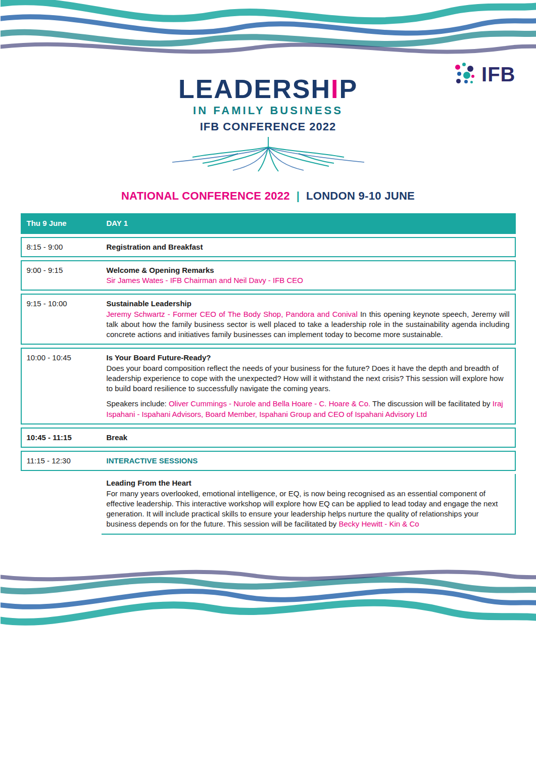IFB
LEADERSHIP
IN FAMILY BUSINESS
IFB CONFERENCE 2022
NATIONAL CONFERENCE 2022 | LONDON 9-10 JUNE
| Thu 9 June | DAY 1 |
| 8:15 - 9:00 | Registration and Breakfast |
| 9:00 - 9:15 | Welcome & Opening Remarks Sir James Wates - IFB Chairman and Neil Davy - IFB CEO |
| 9:15 - 10:00 | Sustainable Leadership Jeremy Schwartz - Former CEO of The Body Shop, Pandora and Conival In this opening keynote speech, Jeremy will talk about how the family business sector is well placed to take a leadership role in the sustainability agenda including concrete actions and initiatives family businesses can implement today to become more sustainable. |
| 10:00 - 10:45 | Is Your Board Future-Ready? Does your board composition reflect the needs of your business for the future? Does it have the depth and breadth of leadership experience to cope with the unexpected? How will it withstand the next crisis? This session will explore how to build board resilience to successfully navigate the coming years. Speakers include: Oliver Cummings - Nurole and Bella Hoare - C. Hoare & Co. The discussion will be facilitated by Iraj Ispahani - Ispahani Advisors, Board Member, Ispahani Group and CEO of Ispahani Advisory Ltd |
| 10:45 - 11:15 | Break |
| 11:15 - 12:30 | INTERACTIVE SESSIONS |
| | Leading From the Heart For many years overlooked, emotional intelligence, or EQ, is now being recognised as an essential component of effective leadership. This interactive workshop will explore how EQ can be applied to lead today and engage the next generation. It will include practical skills to ensure your leadership helps nurture the quality of relationships your business depends on for the future. This session will be facilitated by Becky Hewitt - Kin & Co |